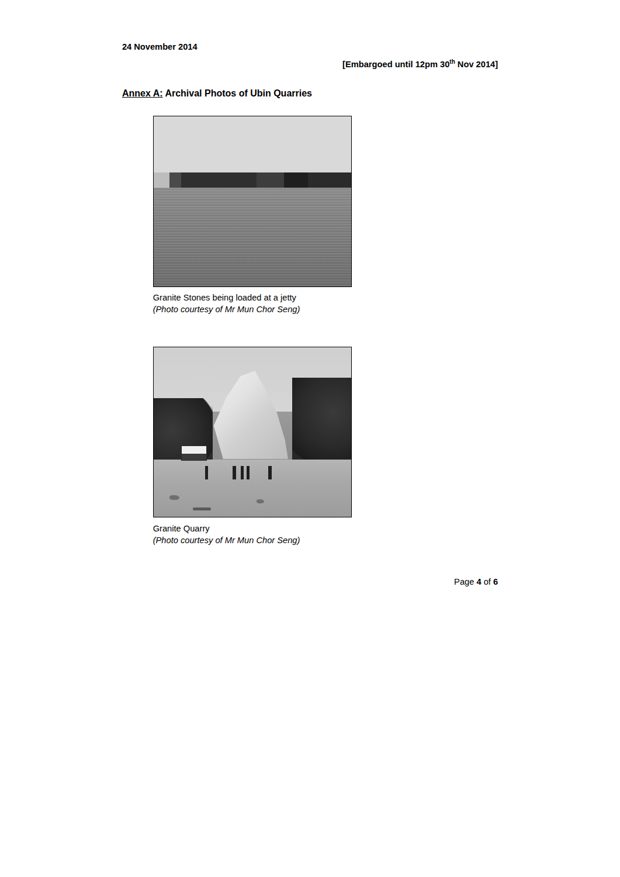24 November 2014
[Embargoed until 12pm 30th Nov 2014]
Annex A: Archival Photos of Ubin Quarries
Granite Stones being loaded at a jetty
(Photo courtesy of Mr Mun Chor Seng)
Granite Quarry
(Photo courtesy of Mr Mun Chor Seng)
Page 4 of 6